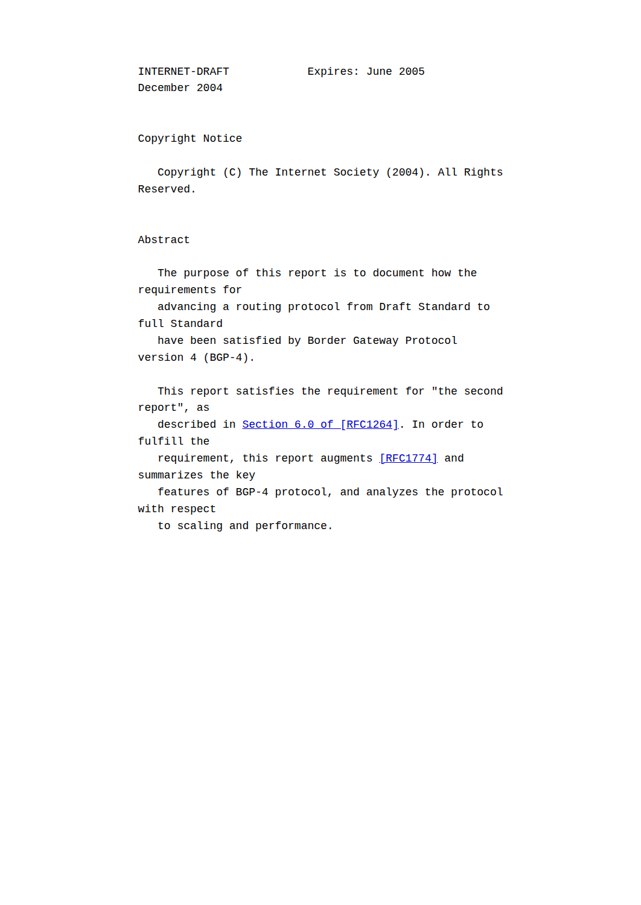INTERNET-DRAFT            Expires: June 2005            December 2004


Copyright Notice

   Copyright (C) The Internet Society (2004). All Rights Reserved.


Abstract

   The purpose of this report is to document how the requirements for
   advancing a routing protocol from Draft Standard to full Standard
   have been satisfied by Border Gateway Protocol version 4 (BGP-4).

   This report satisfies the requirement for "the second report", as
   described in Section 6.0 of [RFC1264]. In order to fulfill the
   requirement, this report augments [RFC1774] and summarizes the key
   features of BGP-4 protocol, and analyzes the protocol with respect
   to scaling and performance.